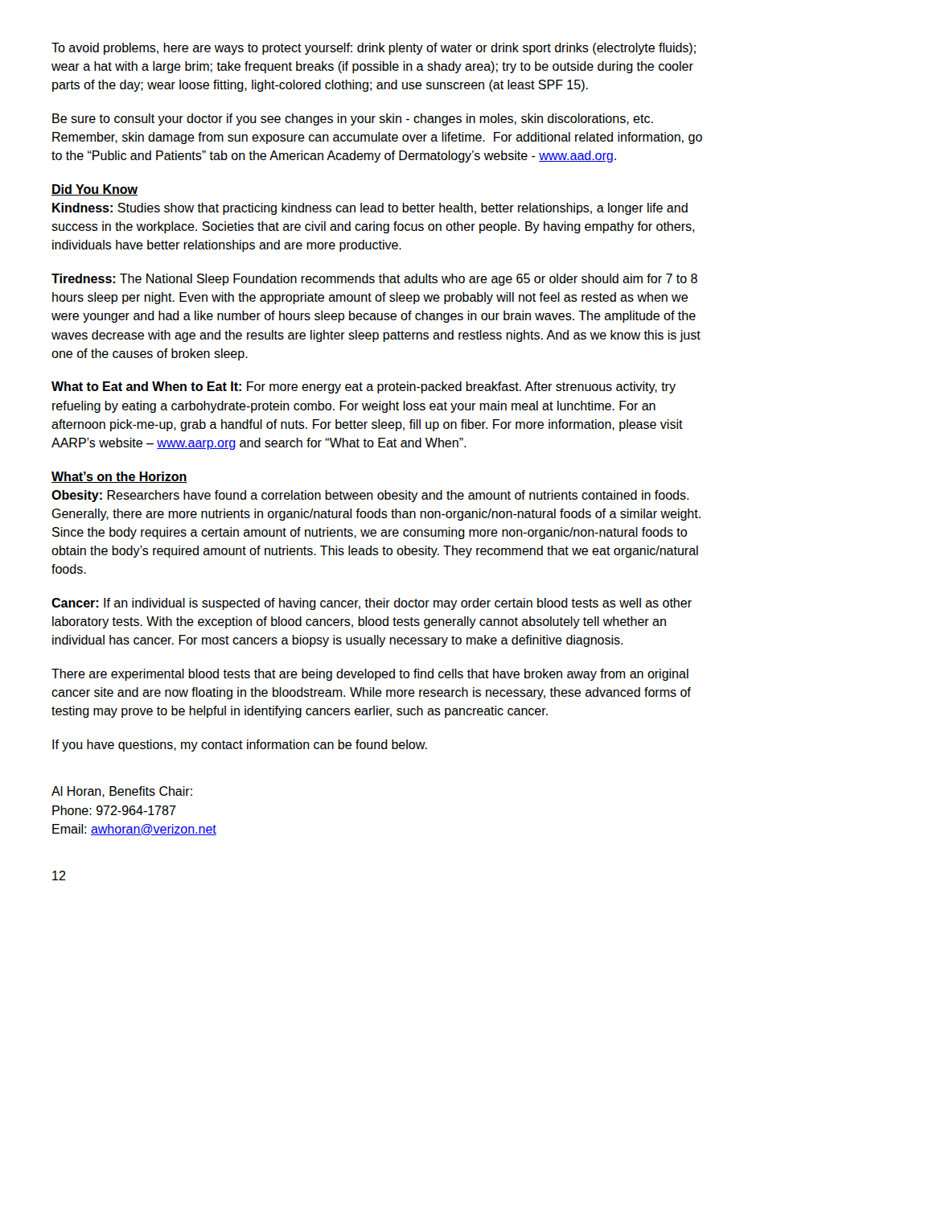To avoid problems, here are ways to protect yourself: drink plenty of water or drink sport drinks (electrolyte fluids); wear a hat with a large brim; take frequent breaks (if possible in a shady area); try to be outside during the cooler parts of the day; wear loose fitting, light-colored clothing; and use sunscreen (at least SPF 15).
Be sure to consult your doctor if you see changes in your skin - changes in moles, skin discolorations, etc. Remember, skin damage from sun exposure can accumulate over a lifetime. For additional related information, go to the “Public and Patients” tab on the American Academy of Dermatology’s website - www.aad.org.
Did You Know
Kindness: Studies show that practicing kindness can lead to better health, better relationships, a longer life and success in the workplace. Societies that are civil and caring focus on other people. By having empathy for others, individuals have better relationships and are more productive.
Tiredness: The National Sleep Foundation recommends that adults who are age 65 or older should aim for 7 to 8 hours sleep per night. Even with the appropriate amount of sleep we probably will not feel as rested as when we were younger and had a like number of hours sleep because of changes in our brain waves. The amplitude of the waves decrease with age and the results are lighter sleep patterns and restless nights. And as we know this is just one of the causes of broken sleep.
What to Eat and When to Eat It: For more energy eat a protein-packed breakfast. After strenuous activity, try refueling by eating a carbohydrate-protein combo. For weight loss eat your main meal at lunchtime. For an afternoon pick-me-up, grab a handful of nuts. For better sleep, fill up on fiber. For more information, please visit AARP’s website – www.aarp.org and search for “What to Eat and When”.
What’s on the Horizon
Obesity: Researchers have found a correlation between obesity and the amount of nutrients contained in foods. Generally, there are more nutrients in organic/natural foods than non-organic/non-natural foods of a similar weight. Since the body requires a certain amount of nutrients, we are consuming more non-organic/non-natural foods to obtain the body’s required amount of nutrients. This leads to obesity. They recommend that we eat organic/natural foods.
Cancer: If an individual is suspected of having cancer, their doctor may order certain blood tests as well as other laboratory tests. With the exception of blood cancers, blood tests generally cannot absolutely tell whether an individual has cancer. For most cancers a biopsy is usually necessary to make a definitive diagnosis.
There are experimental blood tests that are being developed to find cells that have broken away from an original cancer site and are now floating in the bloodstream. While more research is necessary, these advanced forms of testing may prove to be helpful in identifying cancers earlier, such as pancreatic cancer.
If you have questions, my contact information can be found below.
Al Horan, Benefits Chair:
Phone: 972-964-1787
Email: awhoran@verizon.net
12